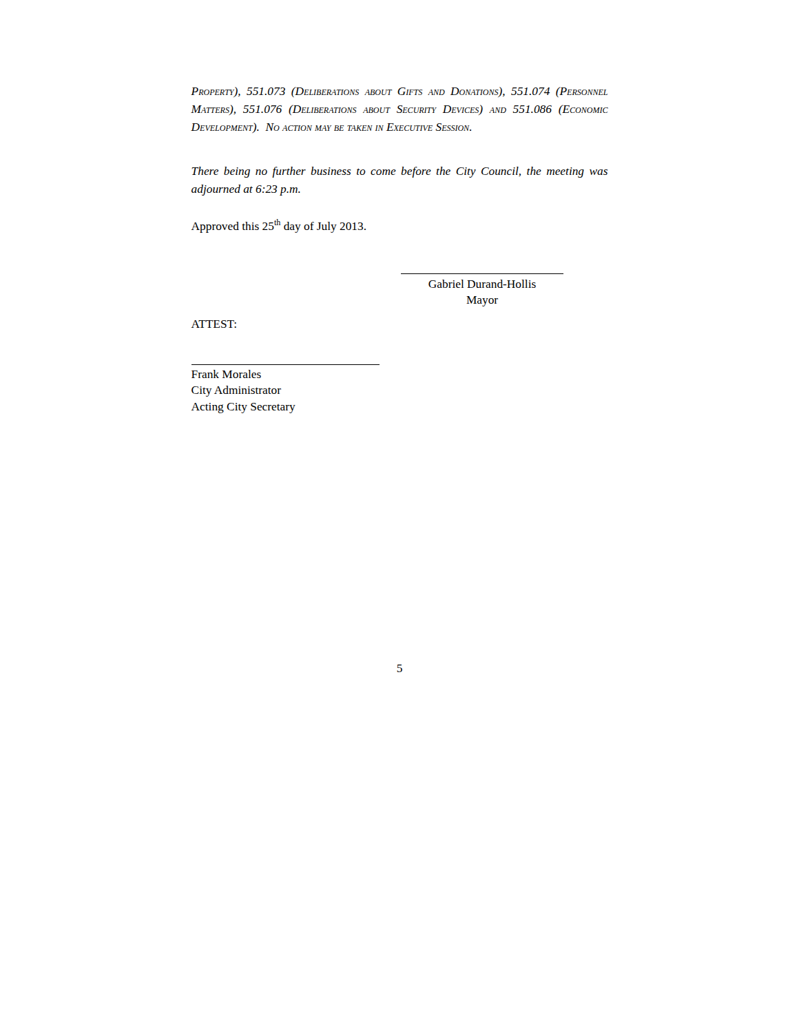Property), 551.073 (Deliberations about Gifts and Donations), 551.074 (Personnel Matters), 551.076 (Deliberations about Security Devices) and 551.086 (Economic Development). No action may be taken in Executive Session.
There being no further business to come before the City Council, the meeting was adjourned at 6:23 p.m.
Approved this 25th day of July 2013.
Gabriel Durand-Hollis
Mayor
ATTEST:
Frank Morales
City Administrator
Acting City Secretary
5